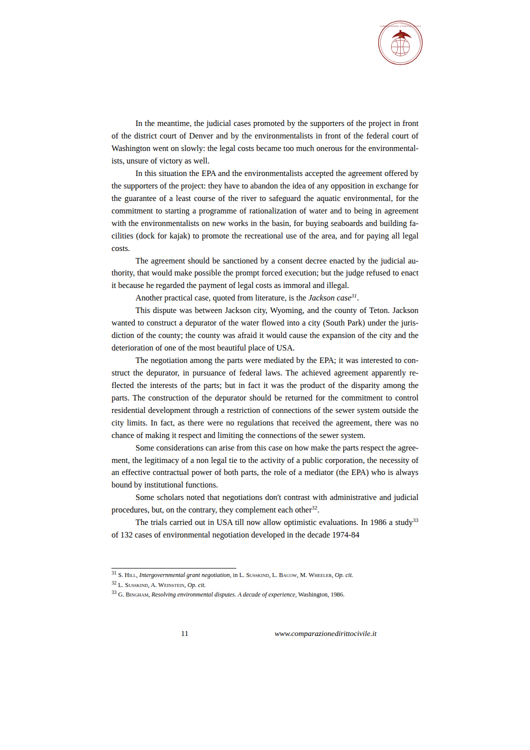COMPARAZIONE E DIRITTO CIVILE
In the meantime, the judicial cases promoted by the supporters of the project in front of the district court of Denver and by the environmentalists in front of the federal court of Washington went on slowly: the legal costs became too much onerous for the environmentalists, unsure of victory as well.
In this situation the EPA and the environmentalists accepted the agreement offered by the supporters of the project: they have to abandon the idea of any opposition in exchange for the guarantee of a least course of the river to safeguard the aquatic environmental, for the commitment to starting a programme of rationalization of water and to being in agreement with the environmentalists on new works in the basin, for buying seaboards and building facilities (dock for kajak) to promote the recreational use of the area, and for paying all legal costs.
The agreement should be sanctioned by a consent decree enacted by the judicial authority, that would make possible the prompt forced execution; but the judge refused to enact it because he regarded the payment of legal costs as immoral and illegal.
Another practical case, quoted from literature, is the Jackson case31.
This dispute was between Jackson city, Wyoming, and the county of Teton. Jackson wanted to construct a depurator of the water flowed into a city (South Park) under the jurisdiction of the county; the county was afraid it would cause the expansion of the city and the deterioration of one of the most beautiful place of USA.
The negotiation among the parts were mediated by the EPA; it was interested to construct the depurator, in pursuance of federal laws. The achieved agreement apparently reflected the interests of the parts; but in fact it was the product of the disparity among the parts. The construction of the depurator should be returned for the commitment to control residential development through a restriction of connections of the sewer system outside the city limits. In fact, as there were no regulations that received the agreement, there was no chance of making it respect and limiting the connections of the sewer system.
Some considerations can arise from this case on how make the parts respect the agreement, the legitimacy of a non legal tie to the activity of a public corporation, the necessity of an effective contractual power of both parts, the role of a mediator (the EPA) who is always bound by institutional functions.
Some scholars noted that negotiations don't contrast with administrative and judicial procedures, but, on the contrary, they complement each other32.
The trials carried out in USA till now allow optimistic evaluations. In 1986 a study33 of 132 cases of environmental negotiation developed in the decade 1974-84
31 S. Hill, Intergovernmental grant negotiation, in L. Susskind, L. Bacow, M. Wheeler, Op. cit.
32 L. Susskind, A. Weinstein, Op. cit.
33 G. Bingham, Resolving environmental disputes. A decade of experience, Washington, 1986.
11
www.comparazionedirittocivile.it